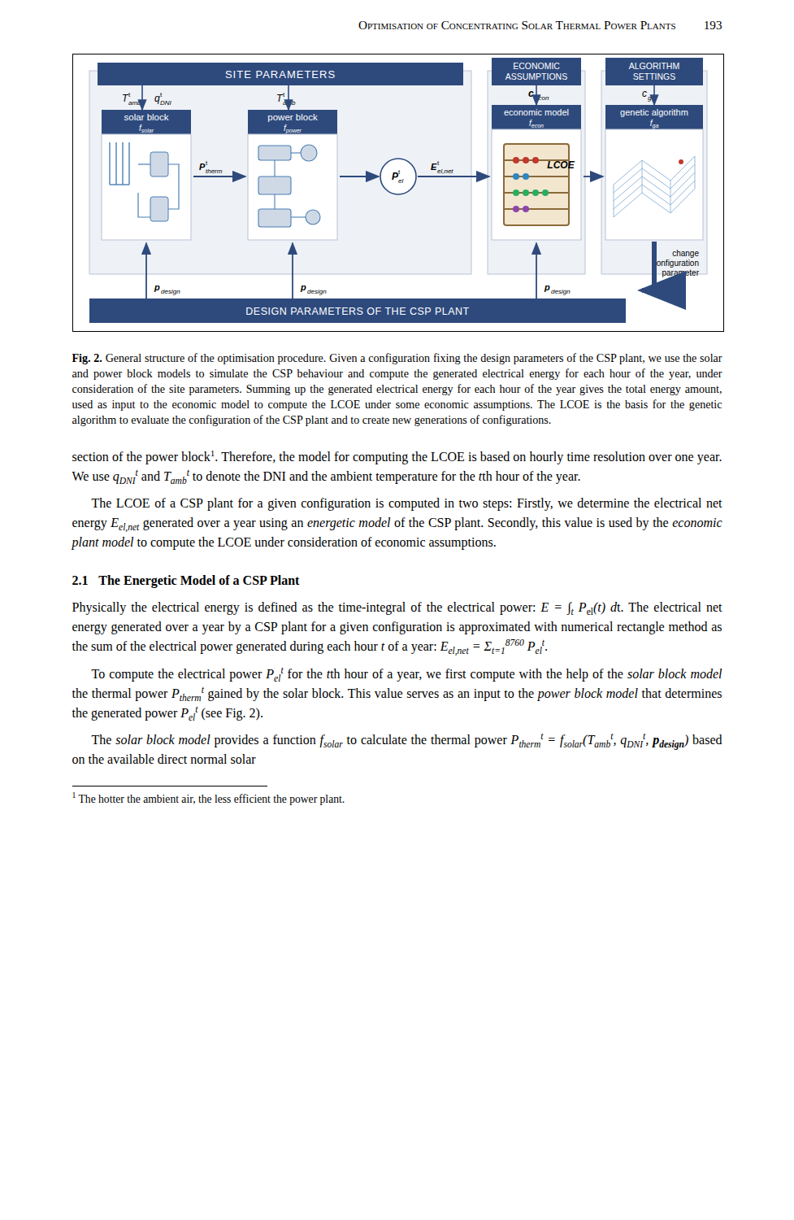Optimisation of Concentrating Solar Thermal Power Plants 193
SITE PARAMETERS ECONOMIC ASSUMPTIONS ALGORITHM SETTINGS T amb t q DNI t T amb t c econ c ga solar block fsolar power block fpower P therm t P el t E el,net t economic model fecon LCOE genetic algorithm fga change configuration parameter p design p design p design DESIGN PARAMETERS OF THE CSP PLANT
Fig. 2. General structure of the optimisation procedure. Given a configuration fixing the design parameters of the CSP plant, we use the solar and power block models to simulate the CSP behaviour and compute the generated electrical energy for each hour of the year, under consideration of the site parameters. Summing up the generated electrical energy for each hour of the year gives the total energy amount, used as input to the economic model to compute the LCOE under some economic assumptions. The LCOE is the basis for the genetic algorithm to evaluate the configuration of the CSP plant and to create new generations of configurations.
section of the power block1. Therefore, the model for computing the LCOE is based on hourly time resolution over one year. We use qDNIt and Tambt to denote the DNI and the ambient temperature for the tth hour of the year.
The LCOE of a CSP plant for a given configuration is computed in two steps: Firstly, we determine the electrical net energy Eel,net generated over a year using an energetic model of the CSP plant. Secondly, this value is used by the economic plant model to compute the LCOE under consideration of economic assumptions.
2.1 The Energetic Model of a CSP Plant
Physically the electrical energy is defined as the time-integral of the electrical power: E = ∫t Pel(t) dt. The electrical net energy generated over a year by a CSP plant for a given configuration is approximated with numerical rectangle method as the sum of the electrical power generated during each hour t of a year: Eel,net = Σt=18760 Pelt.
To compute the electrical power Pelt for the tth hour of a year, we first compute with the help of the solar block model the thermal power Pthermt gained by the solar block. This value serves as an input to the power block model that determines the generated power Pelt (see Fig. 2).
The solar block model provides a function fsolar to calculate the thermal power Pthermt = fsolar(Tambt, qDNIt, pdesign) based on the available direct normal solar
1 The hotter the ambient air, the less efficient the power plant.